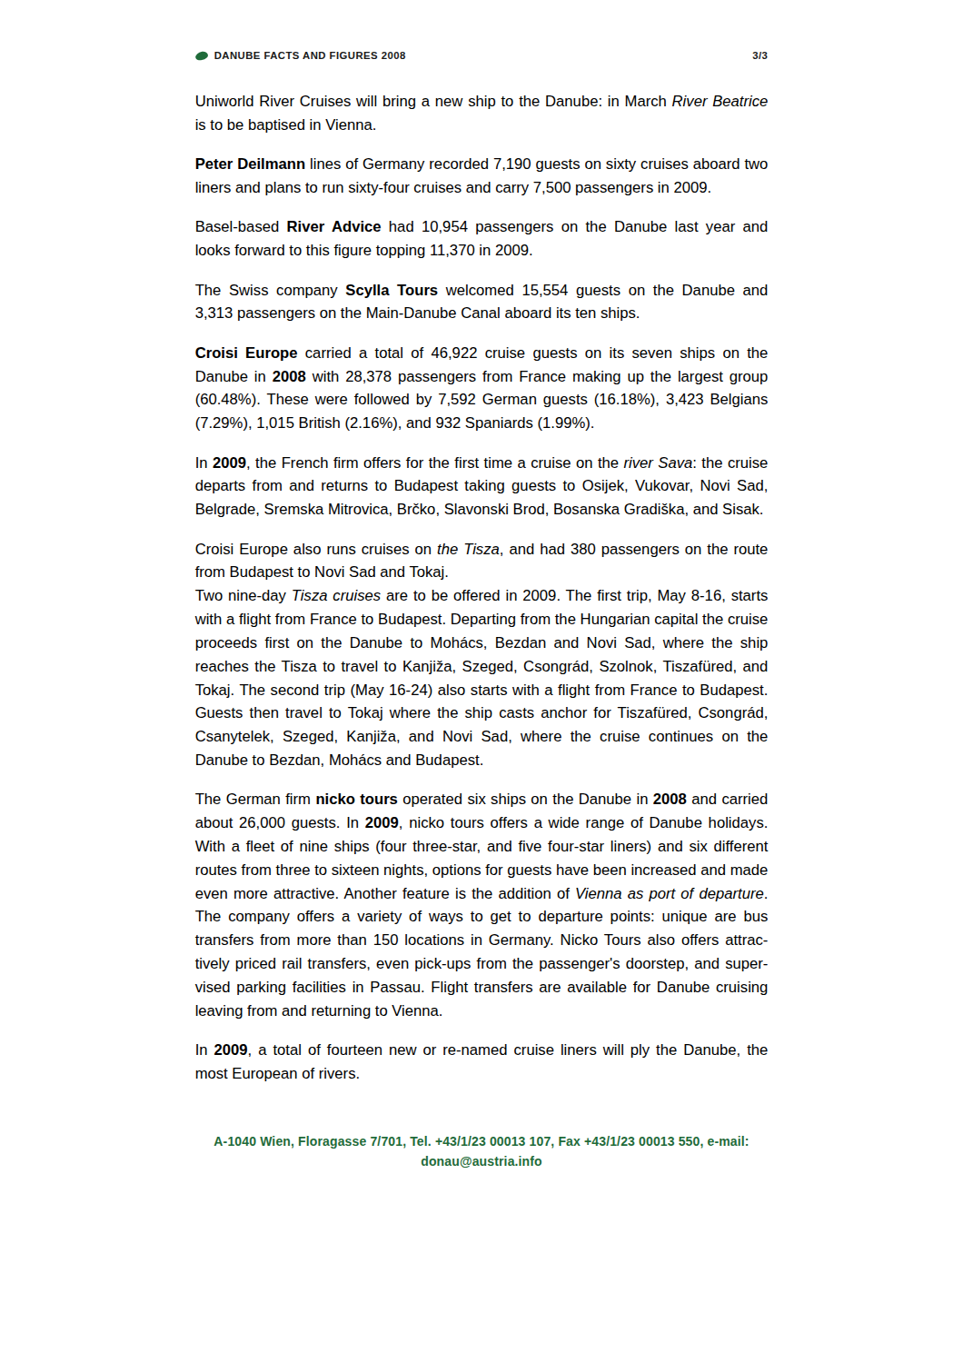DANUBE FACTS AND FIGURES 2008 3/3
Uniworld River Cruises will bring a new ship to the Danube: in March River Beatrice is to be baptised in Vienna.
Peter Deilmann lines of Germany recorded 7,190 guests on sixty cruises aboard two liners and plans to run sixty-four cruises and carry 7,500 passengers in 2009.
Basel-based River Advice had 10,954 passengers on the Danube last year and looks forward to this figure topping 11,370 in 2009.
The Swiss company Scylla Tours welcomed 15,554 guests on the Danube and 3,313 passengers on the Main-Danube Canal aboard its ten ships.
Croisi Europe carried a total of 46,922 cruise guests on its seven ships on the Danube in 2008 with 28,378 passengers from France making up the largest group (60.48%). These were followed by 7,592 German guests (16.18%), 3,423 Belgians (7.29%), 1,015 British (2.16%), and 932 Spaniards (1.99%).
In 2009, the French firm offers for the first time a cruise on the river Sava: the cruise departs from and returns to Budapest taking guests to Osijek, Vukovar, Novi Sad, Belgrade, Sremska Mitrovica, Brčko, Slavonski Brod, Bosanska Gradiška, and Sisak.
Croisi Europe also runs cruises on the Tisza, and had 380 passengers on the route from Budapest to Novi Sad and Tokaj.
Two nine-day Tisza cruises are to be offered in 2009. The first trip, May 8-16, starts with a flight from France to Budapest. Departing from the Hungarian capital the cruise proceeds first on the Danube to Mohács, Bezdan and Novi Sad, where the ship reaches the Tisza to travel to Kanjiža, Szeged, Csongrád, Szolnok, Tiszafüred, and Tokaj. The second trip (May 16-24) also starts with a flight from France to Budapest. Guests then travel to Tokaj where the ship casts anchor for Tiszafüred, Csongrád, Csanytelek, Szeged, Kanjiža, and Novi Sad, where the cruise continues on the Danube to Bezdan, Mohács and Budapest.
The German firm nicko tours operated six ships on the Danube in 2008 and carried about 26,000 guests. In 2009, nicko tours offers a wide range of Danube holidays. With a fleet of nine ships (four three-star, and five four-star liners) and six different routes from three to sixteen nights, options for guests have been increased and made even more attractive. Another feature is the addition of Vienna as port of departure. The company offers a variety of ways to get to departure points: unique are bus transfers from more than 150 locations in Germany. Nicko Tours also offers attractively priced rail transfers, even pick-ups from the passenger's doorstep, and supervised parking facilities in Passau. Flight transfers are available for Danube cruising leaving from and returning to Vienna.
In 2009, a total of fourteen new or re-named cruise liners will ply the Danube, the most European of rivers.
A-1040 Wien, Floragasse 7/701, Tel. +43/1/23 00013 107, Fax +43/1/23 00013 550, e-mail: donau@austria.info